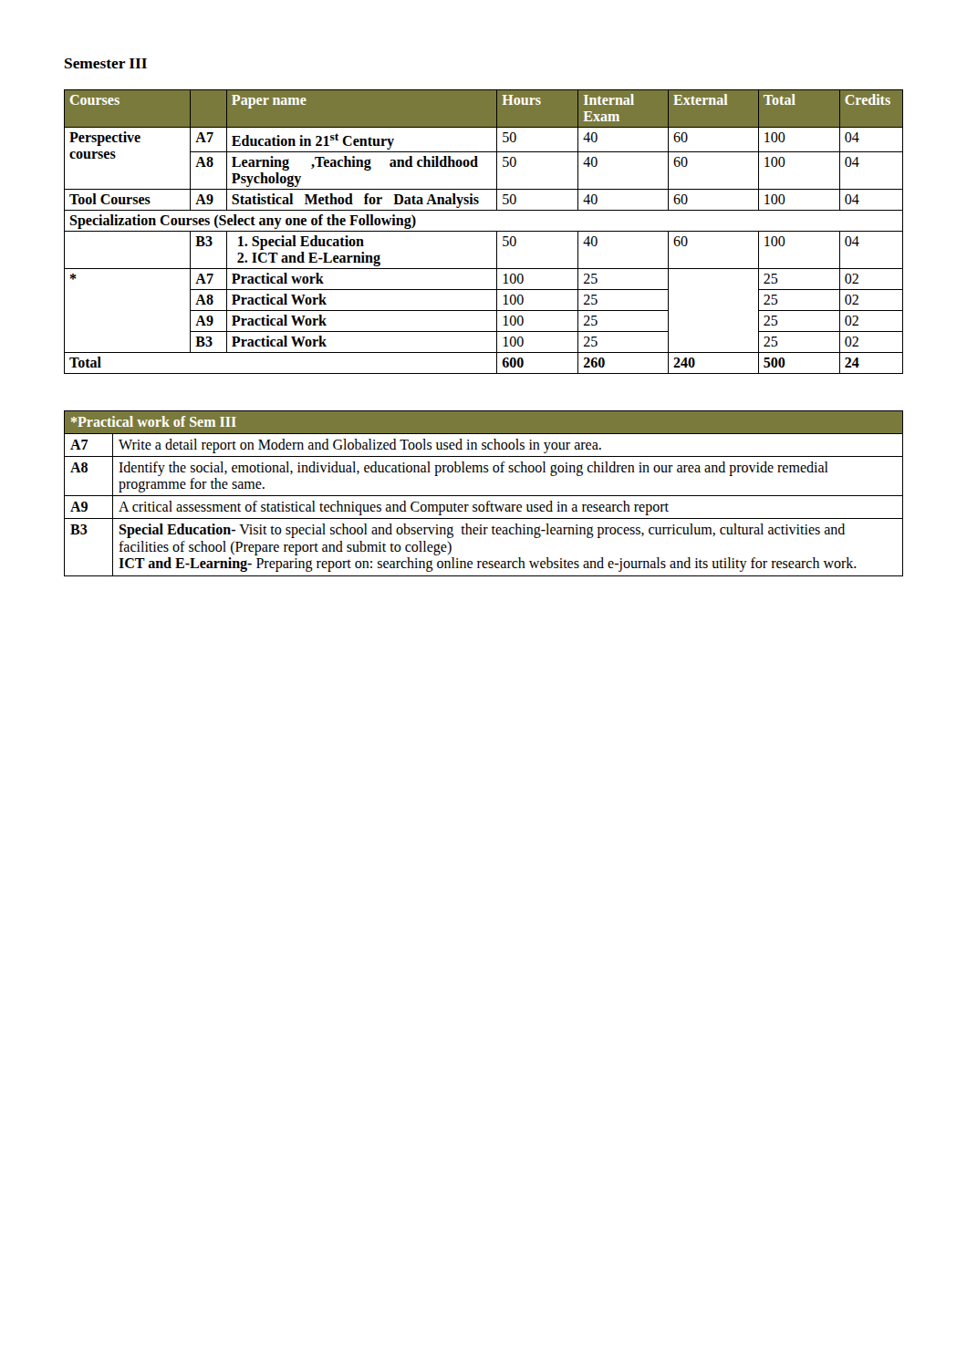Semester III
| Courses | | Paper name | Hours | Internal Exam | External | Total | Credits |
| --- | --- | --- | --- | --- | --- | --- | --- |
| Perspective courses | A7 | Education in 21 st Century | 50 | 40 | 60 | 100 | 04 |
| A8 | Learning ,Teaching and childhood Psychology | 50 | 40 | 60 | 100 | 04 |
| Tool Courses | A9 | Statistical Method for Data Analysis | 50 | 40 | 60 | 100 | 04 |
| Specialization Courses (Select any one of the Following) |
| | B3 | Special Education ICT and E-Learning | 50 | 40 | 60 | 100 | 04 |
| * | A7 | Practical work | 100 | 25 | | 25 | 02 |
| A8 | Practical Work | 100 | 25 | 25 | 02 |
| A9 | Practical Work | 100 | 25 | 25 | 02 |
| B3 | Practical Work | 100 | 25 | 25 | 02 |
| Total | 600 | 260 | 240 | 500 | 24 |
| *Practical work of Sem III |
| A7 | Write a detail report on Modern and Globalized Tools used in schools in your area. |
| A8 | Identify the social, emotional, individual, educational problems of school going children in our area and provide remedial programme for the same. |
| A9 | A critical assessment of statistical techniques and Computer software used in a research report |
| B3 | Special Education- Visit to special school and observing their teaching-learning process, curriculum, cultural activities and facilities of school (Prepare report and submit to college) ICT and E-Learning- Preparing report on: searching online research websites and e-journals and its utility for research work. |